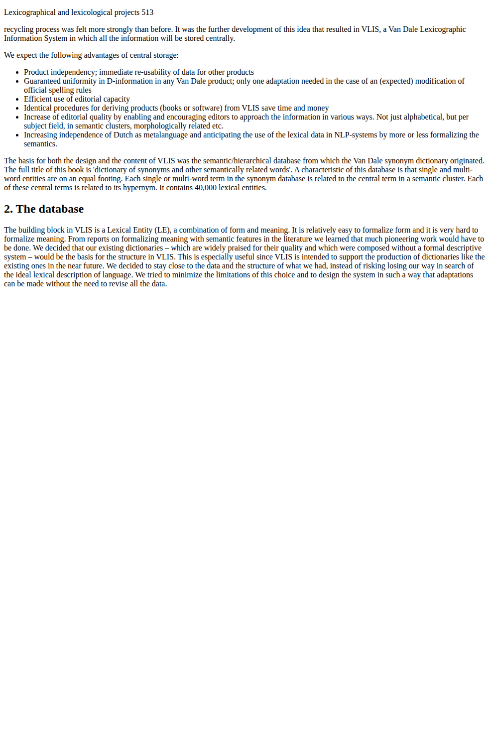Lexicographical and lexicological projects 513
recycling process was felt more strongly than before. It was the further development of this idea that resulted in VLIS, a Van Dale Lexicographic Information System in which all the information will be stored centrally.
We expect the following advantages of central storage:
Product independency; immediate re-usability of data for other products
Guaranteed uniformity in D-information in any Van Dale product; only one adaptation needed in the case of an (expected) modification of official spelling rules
Efficient use of editorial capacity
Identical procedures for deriving products (books or software) from VLIS save time and money
Increase of editorial quality by enabling and encouraging editors to approach the information in various ways. Not just alphabetical, but per subject field, in semantic clusters, morphologically related etc.
Increasing independence of Dutch as metalanguage and anticipating the use of the lexical data in NLP-systems by more or less formalizing the semantics.
The basis for both the design and the content of VLIS was the semantic/hierarchical database from which the Van Dale synonym dictionary originated. The full title of this book is 'dictionary of synonyms and other semantically related words'. A characteristic of this database is that single and multi-word entities are on an equal footing. Each single or multi-word term in the synonym database is related to the central term in a semantic cluster. Each of these central terms is related to its hypernym. It contains 40,000 lexical entities.
2. The database
The building block in VLIS is a Lexical Entity (LE), a combination of form and meaning. It is relatively easy to formalize form and it is very hard to formalize meaning. From reports on formalizing meaning with semantic features in the literature we learned that much pioneering work would have to be done. We decided that our existing dictionaries – which are widely praised for their quality and which were composed without a formal descriptive system – would be the basis for the structure in VLIS. This is especially useful since VLIS is intended to support the production of dictionaries like the existing ones in the near future. We decided to stay close to the data and the structure of what we had, instead of risking losing our way in search of the ideal lexical description of language. We tried to minimize the limitations of this choice and to design the system in such a way that adaptations can be made without the need to revise all the data.